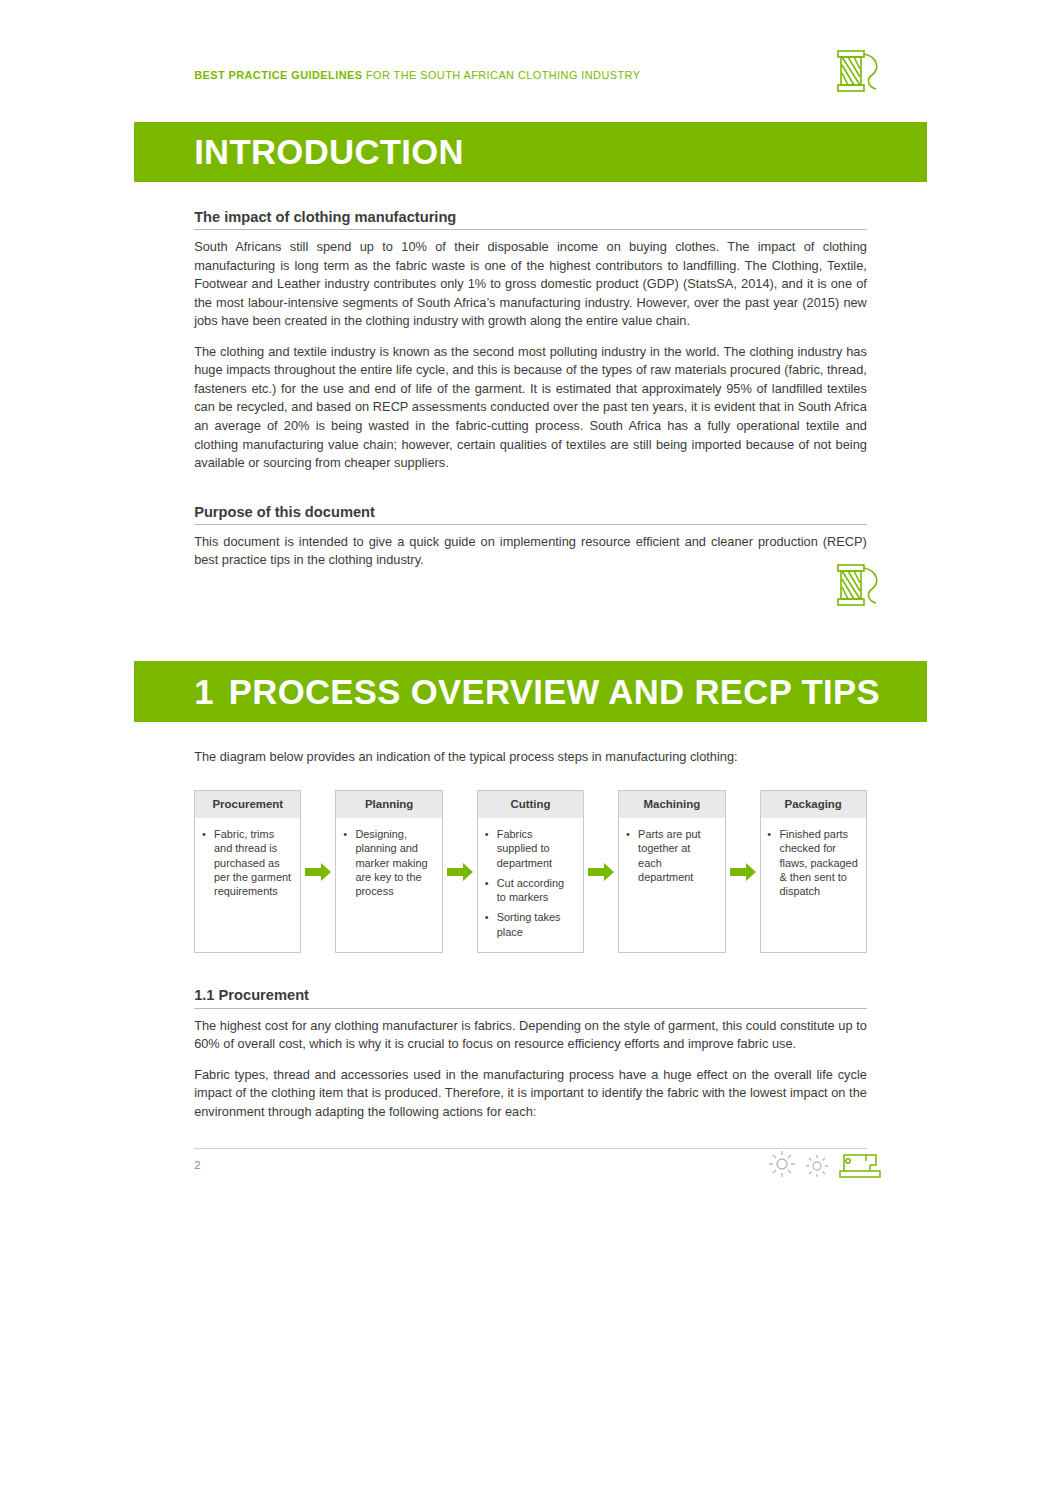BEST PRACTICE GUIDELINES FOR THE SOUTH AFRICAN CLOTHING INDUSTRY
INTRODUCTION
The impact of clothing manufacturing
South Africans still spend up to 10% of their disposable income on buying clothes. The impact of clothing manufacturing is long term as the fabric waste is one of the highest contributors to landfilling. The Clothing, Textile, Footwear and Leather industry contributes only 1% to gross domestic product (GDP) (StatsSA, 2014), and it is one of the most labour-intensive segments of South Africa’s manufacturing industry. However, over the past year (2015) new jobs have been created in the clothing industry with growth along the entire value chain.
The clothing and textile industry is known as the second most polluting industry in the world. The clothing industry has huge impacts throughout the entire life cycle, and this is because of the types of raw materials procured (fabric, thread, fasteners etc.) for the use and end of life of the garment. It is estimated that approximately 95% of landfilled textiles can be recycled, and based on RECP assessments conducted over the past ten years, it is evident that in South Africa an average of 20% is being wasted in the fabric-cutting process. South Africa has a fully operational textile and clothing manufacturing value chain; however, certain qualities of textiles are still being imported because of not being available or sourcing from cheaper suppliers.
Purpose of this document
This document is intended to give a quick guide on implementing resource efficient and cleaner production (RECP) best practice tips in the clothing industry.
1 PROCESS OVERVIEW AND RECP TIPS
The diagram below provides an indication of the typical process steps in manufacturing clothing:
Procurement
Fabric, trims and thread is purchased as per the garment requirements
Planning
Designing, planning and marker making are key to the process
Cutting
Fabrics supplied to department
Cut according to markers
Sorting takes place
Machining
Parts are put together at each department
Packaging
Finished parts checked for flaws, packaged & then sent to dispatch
1.1 Procurement
The highest cost for any clothing manufacturer is fabrics. Depending on the style of garment, this could constitute up to 60% of overall cost, which is why it is crucial to focus on resource efficiency efforts and improve fabric use.
Fabric types, thread and accessories used in the manufacturing process have a huge effect on the overall life cycle impact of the clothing item that is produced. Therefore, it is important to identify the fabric with the lowest impact on the environment through adapting the following actions for each:
2